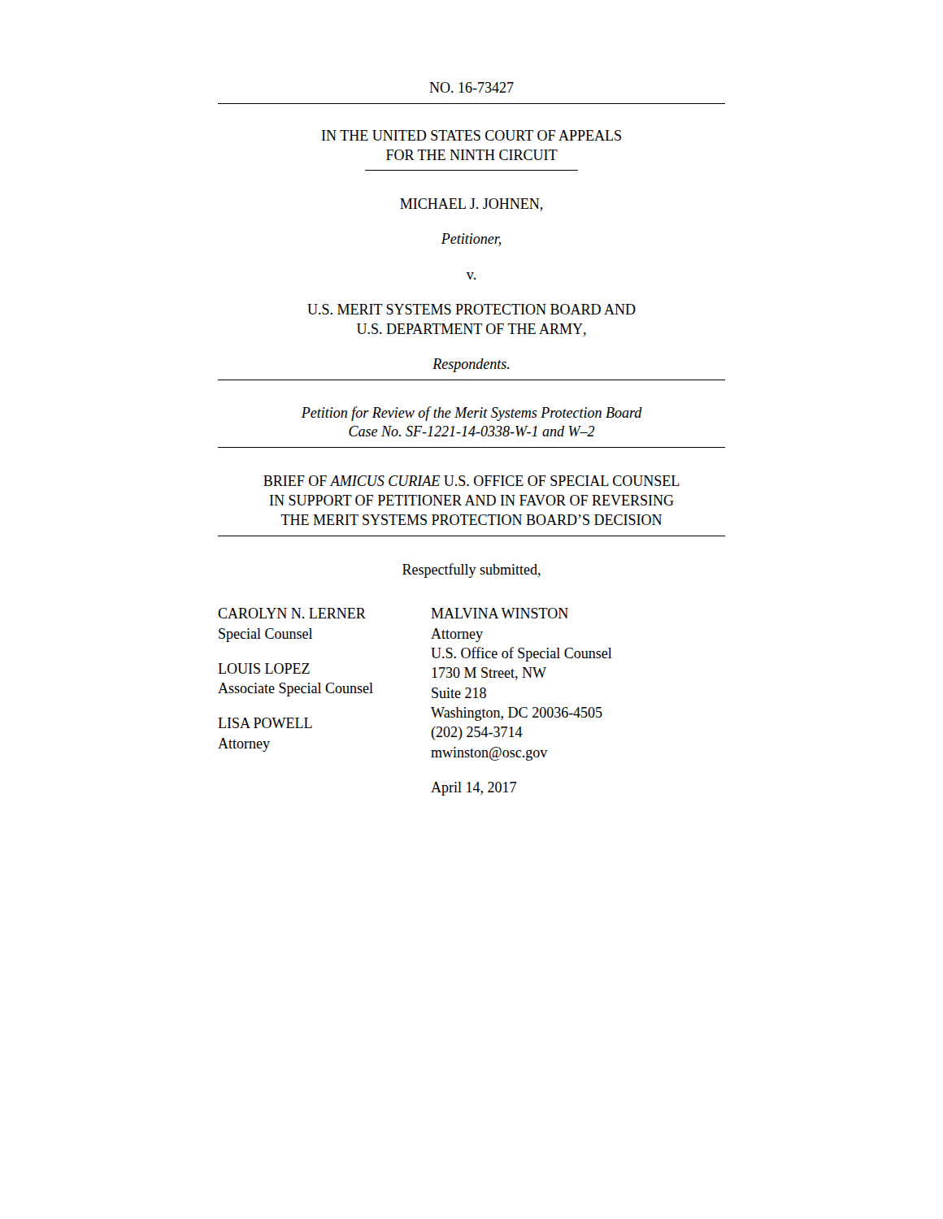NO. 16-73427
IN THE UNITED STATES COURT OF APPEALS
FOR THE NINTH CIRCUIT
MICHAEL J. JOHNEN,
Petitioner,
v.
U.S. MERIT SYSTEMS PROTECTION BOARD AND
U.S. DEPARTMENT OF THE ARMY,
Respondents.
Petition for Review of the Merit Systems Protection Board
Case No. SF-1221-14-0338-W-1 and W–2
BRIEF OF AMICUS CURIAE U.S. OFFICE OF SPECIAL COUNSEL
IN SUPPORT OF PETITIONER AND IN FAVOR OF REVERSING
THE MERIT SYSTEMS PROTECTION BOARD’S DECISION
Respectfully submitted,
| CAROLYN N. LERNER Special Counsel LOUIS LOPEZ Associate Special Counsel LISA POWELL Attorney | MALVINA WINSTON Attorney U.S. Office of Special Counsel 1730 M Street, NW Suite 218 Washington, DC 20036-4505 (202) 254-3714 mwinston@osc.gov April 14, 2017 |